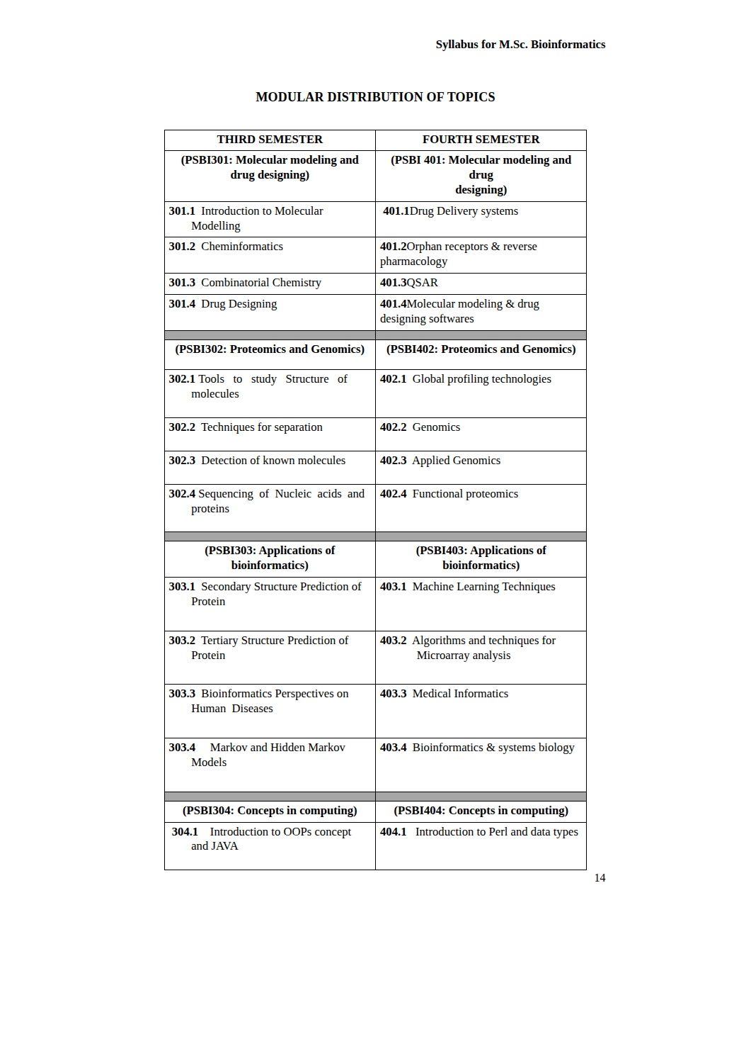Syllabus for M.Sc. Bioinformatics
MODULAR DISTRIBUTION OF TOPICS
| THIRD SEMESTER | FOURTH SEMESTER |
| --- | --- |
| (PSBI301: Molecular modeling and drug designing) | (PSBI 401: Molecular modeling and drug designing) |
| 301.1 Introduction to Molecular Modelling | 401.1 Drug Delivery systems |
| 301.2 Cheminformatics | 401.2 Orphan receptors & reverse pharmacology |
| 301.3 Combinatorial Chemistry | 401.3 QSAR |
| 301.4 Drug Designing | 401.4 Molecular modeling & drug designing softwares |
| (PSBI302: Proteomics and Genomics) | (PSBI402: Proteomics and Genomics) |
| 302.1 Tools to study Structure of molecules | 402.1 Global profiling technologies |
| 302.2 Techniques for separation | 402.2 Genomics |
| 302.3 Detection of known molecules | 402.3 Applied Genomics |
| 302.4 Sequencing of Nucleic acids and proteins | 402.4 Functional proteomics |
| (PSBI303: Applications of bioinformatics) | (PSBI403: Applications of bioinformatics) |
| 303.1 Secondary Structure Prediction of Protein | 403.1 Machine Learning Techniques |
| 303.2 Tertiary Structure Prediction of Protein | 403.2 Algorithms and techniques for Microarray analysis |
| 303.3 Bioinformatics Perspectives on Human Diseases | 403.3 Medical Informatics |
| 303.4 Markov and Hidden Markov Models | 403.4 Bioinformatics & systems biology |
| (PSBI304: Concepts in computing) | (PSBI404: Concepts in computing) |
| 304.1 Introduction to OOPs concept and JAVA | 404.1 Introduction to Perl and data types |
14